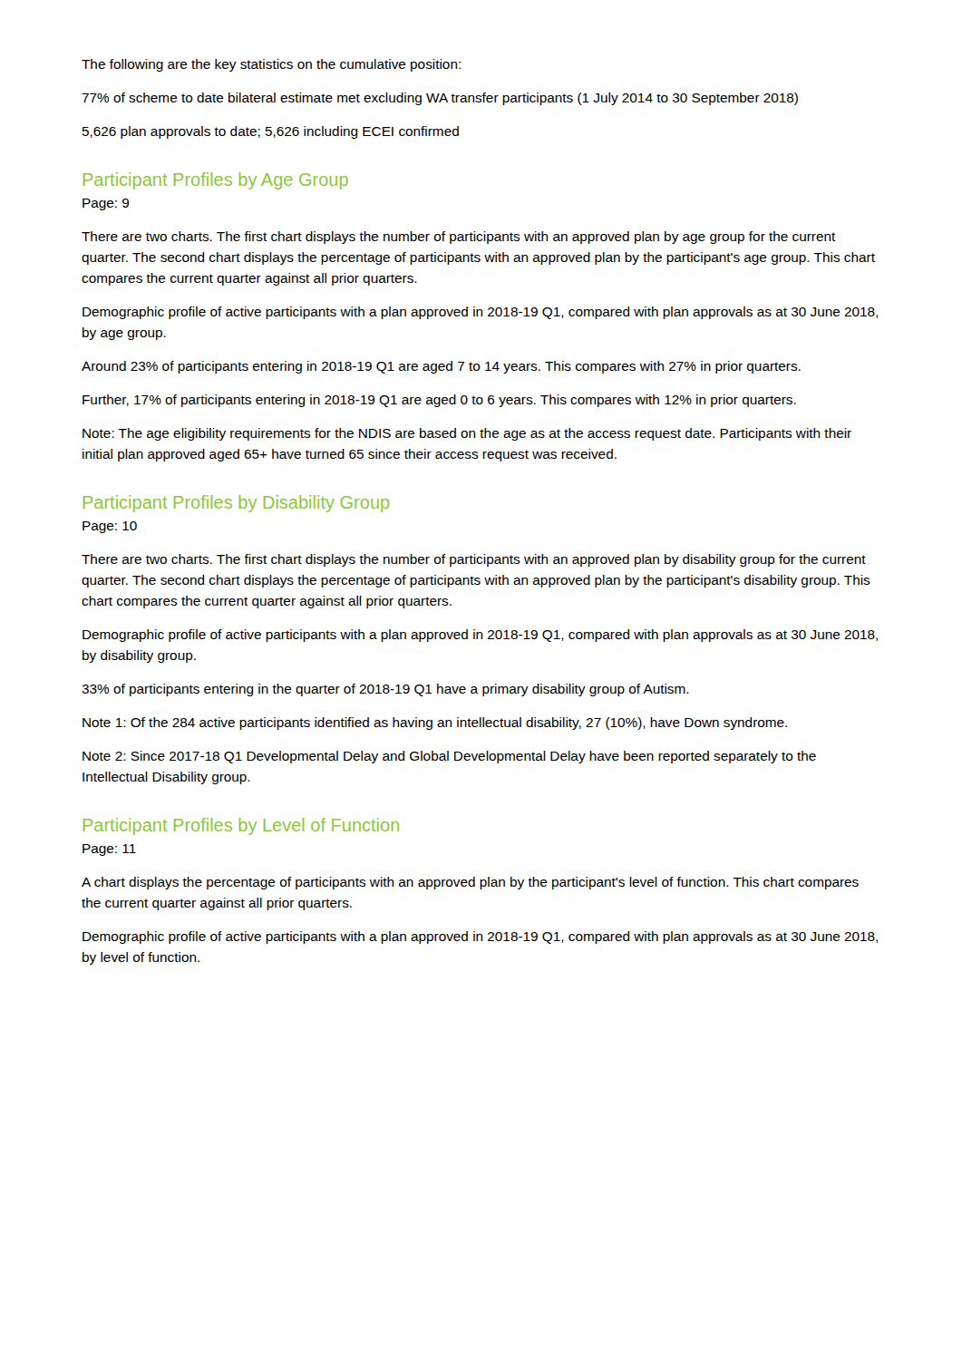The following are the key statistics on the cumulative position:
77% of scheme to date bilateral estimate met excluding WA transfer participants (1 July 2014 to 30 September 2018)
5,626 plan approvals to date; 5,626 including ECEI confirmed
Participant Profiles by Age Group
Page: 9
There are two charts. The first chart displays the number of participants with an approved plan by age group for the current quarter. The second chart displays the percentage of participants with an approved plan by the participant's age group. This chart compares the current quarter against all prior quarters.
Demographic profile of active participants with a plan approved in 2018-19 Q1, compared with plan approvals as at 30 June 2018, by age group.
Around 23% of participants entering in 2018-19 Q1 are aged 7 to 14 years. This compares with 27% in prior quarters.
Further, 17% of participants entering in 2018-19 Q1 are aged 0 to 6 years. This compares with 12% in prior quarters.
Note: The age eligibility requirements for the NDIS are based on the age as at the access request date. Participants with their initial plan approved aged 65+ have turned 65 since their access request was received.
Participant Profiles by Disability Group
Page: 10
There are two charts. The first chart displays the number of participants with an approved plan by disability group for the current quarter. The second chart displays the percentage of participants with an approved plan by the participant's disability group. This chart compares the current quarter against all prior quarters.
Demographic profile of active participants with a plan approved in 2018-19 Q1, compared with plan approvals as at 30 June 2018, by disability group.
33% of participants entering in the quarter of 2018-19 Q1 have a primary disability group of Autism.
Note 1: Of the 284 active participants identified as having an intellectual disability, 27 (10%), have Down syndrome.
Note 2: Since 2017-18 Q1 Developmental Delay and Global Developmental Delay have been reported separately to the Intellectual Disability group.
Participant Profiles by Level of Function
Page: 11
A chart displays the percentage of participants with an approved plan by the participant's level of function. This chart compares the current quarter against all prior quarters.
Demographic profile of active participants with a plan approved in 2018-19 Q1, compared with plan approvals as at 30 June 2018, by level of function.